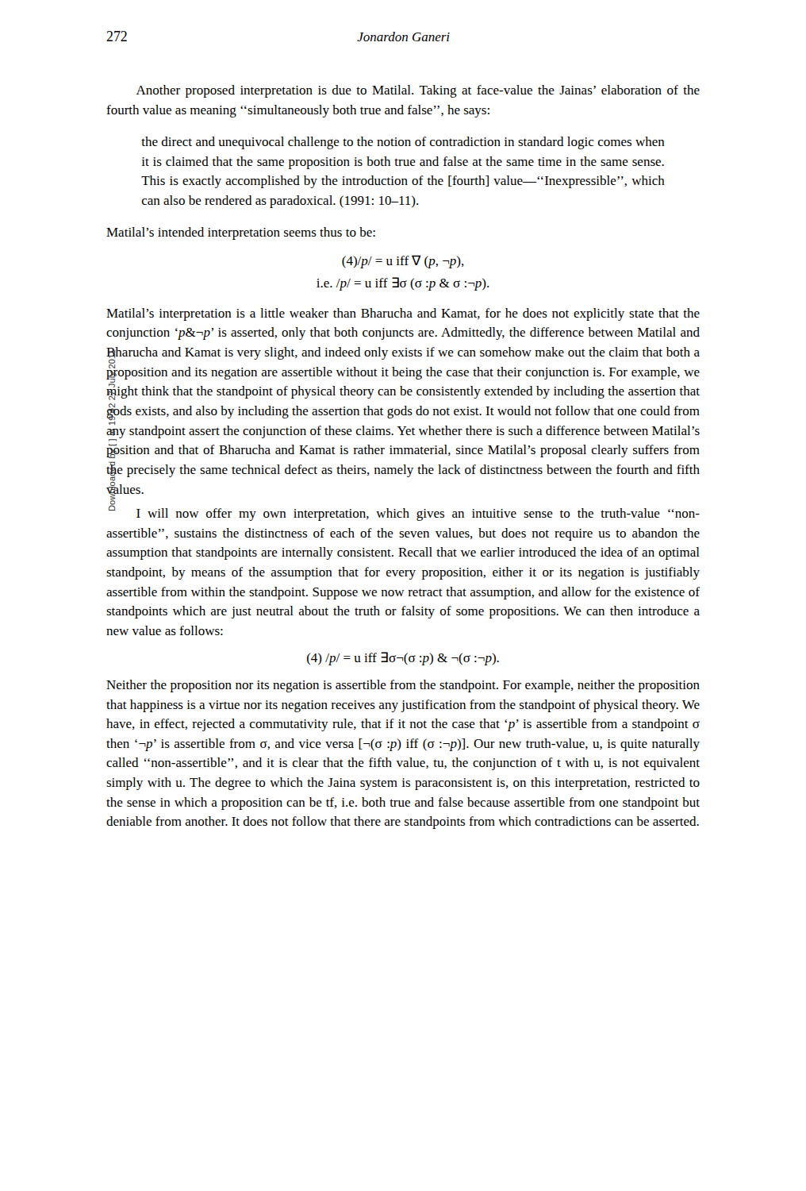Downloaded by [ ] at 19:42 27 July 2011
272 Jonardon Ganeri
Another proposed interpretation is due to Matilal. Taking at face-value the Jainas’ elaboration of the fourth value as meaning ‘‘simultaneously both true and false’’, he says:
the direct and unequivocal challenge to the notion of contradiction in standard logic comes when it is claimed that the same proposition is both true and false at the same time in the same sense. This is exactly accomplished by the introduction of the [fourth] value—‘‘Inexpressible’’, which can also be rendered as paradoxical. (1991: 10–11).
Matilal’s intended interpretation seems thus to be:
(4)/p/ = u iff ∇ (p, ¬p),
i.e. /p/ = u iff ∃σ (σ :p & σ :¬p).
Matilal’s interpretation is a little weaker than Bharucha and Kamat, for he does not explicitly state that the conjunction ‘p&¬p’ is asserted, only that both conjuncts are. Admittedly, the difference between Matilal and Bharucha and Kamat is very slight, and indeed only exists if we can somehow make out the claim that both a proposition and its negation are assertible without it being the case that their conjunction is. For example, we might think that the standpoint of physical theory can be consistently extended by including the assertion that gods exists, and also by including the assertion that gods do not exist. It would not follow that one could from any standpoint assert the conjunction of these claims. Yet whether there is such a difference between Matilal’s position and that of Bharucha and Kamat is rather immaterial, since Matilal’s proposal clearly suffers from the precisely the same technical defect as theirs, namely the lack of distinctness between the fourth and fifth values.
I will now offer my own interpretation, which gives an intuitive sense to the truth-value ‘‘non-assertible’’, sustains the distinctness of each of the seven values, but does not require us to abandon the assumption that standpoints are internally consistent. Recall that we earlier introduced the idea of an optimal standpoint, by means of the assumption that for every proposition, either it or its negation is justifiably assertible from within the standpoint. Suppose we now retract that assumption, and allow for the existence of standpoints which are just neutral about the truth or falsity of some propositions. We can then introduce a new value as follows:
(4) /p/ = u iff ∃σ¬(σ :p) & ¬(σ :¬p).
Neither the proposition nor its negation is assertible from the standpoint. For example, neither the proposition that happiness is a virtue nor its negation receives any justification from the standpoint of physical theory. We have, in effect, rejected a commutativity rule, that if it not the case that ‘p’ is assertible from a standpoint σ then ‘¬p’ is assertible from σ, and vice versa [¬(σ :p) iff (σ :¬p)]. Our new truth-value, u, is quite naturally called ‘‘non-assertible’’, and it is clear that the fifth value, tu, the conjunction of t with u, is not equivalent simply with u. The degree to which the Jaina system is paraconsistent is, on this interpretation, restricted to the sense in which a proposition can be tf, i.e. both true and false because assertible from one standpoint but deniable from another. It does not follow that there are standpoints from which contradictions can be asserted.